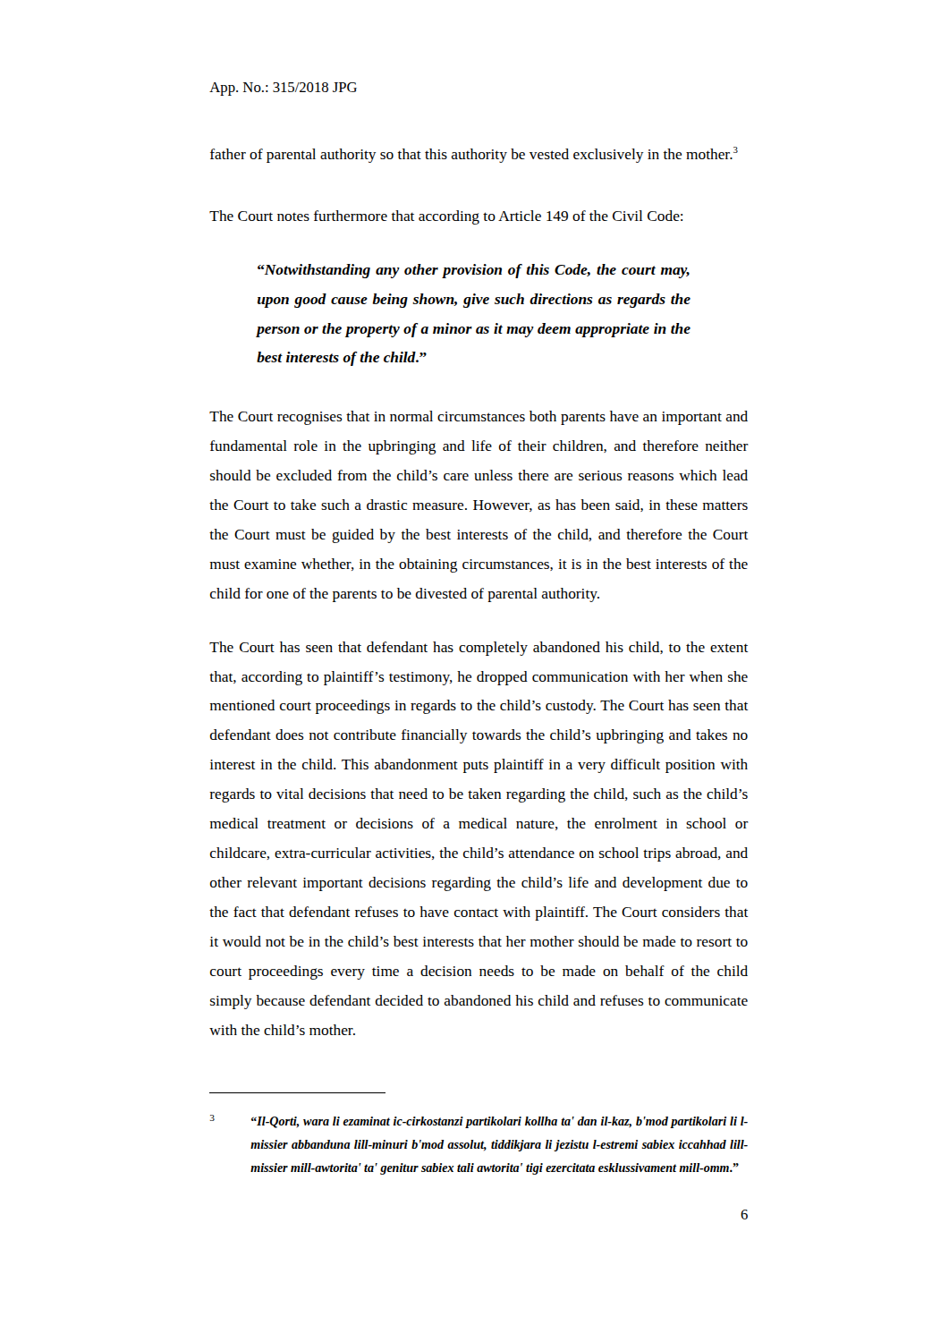App. No.: 315/2018 JPG
father of parental authority so that this authority be vested exclusively in the mother.3
The Court notes furthermore that according to Article 149 of the Civil Code:
“Notwithstanding any other provision of this Code, the court may, upon good cause being shown, give such directions as regards the person or the property of a minor as it may deem appropriate in the best interests of the child.”
The Court recognises that in normal circumstances both parents have an important and fundamental role in the upbringing and life of their children, and therefore neither should be excluded from the child’s care unless there are serious reasons which lead the Court to take such a drastic measure. However, as has been said, in these matters the Court must be guided by the best interests of the child, and therefore the Court must examine whether, in the obtaining circumstances, it is in the best interests of the child for one of the parents to be divested of parental authority.
The Court has seen that defendant has completely abandoned his child, to the extent that, according to plaintiff’s testimony, he dropped communication with her when she mentioned court proceedings in regards to the child’s custody. The Court has seen that defendant does not contribute financially towards the child’s upbringing and takes no interest in the child. This abandonment puts plaintiff in a very difficult position with regards to vital decisions that need to be taken regarding the child, such as the child’s medical treatment or decisions of a medical nature, the enrolment in school or childcare, extra-curricular activities, the child’s attendance on school trips abroad, and other relevant important decisions regarding the child’s life and development due to the fact that defendant refuses to have contact with plaintiff. The Court considers that it would not be in the child’s best interests that her mother should be made to resort to court proceedings every time a decision needs to be made on behalf of the child simply because defendant decided to abandoned his child and refuses to communicate with the child’s mother.
3
“Il-Qorti, wara li ezaminat ic-cirkostanzi partikolari kollha ta' dan il-kaz, b'mod partikolari li l-missier abbanduna lill-minuri b'mod assolut, tiddikjara li jezistu l-estremi sabiex iccahhad lill-missier mill-awtorita' ta' genitur sabiex tali awtorita' tigi ezercitata esklussivament mill-omm.”
6